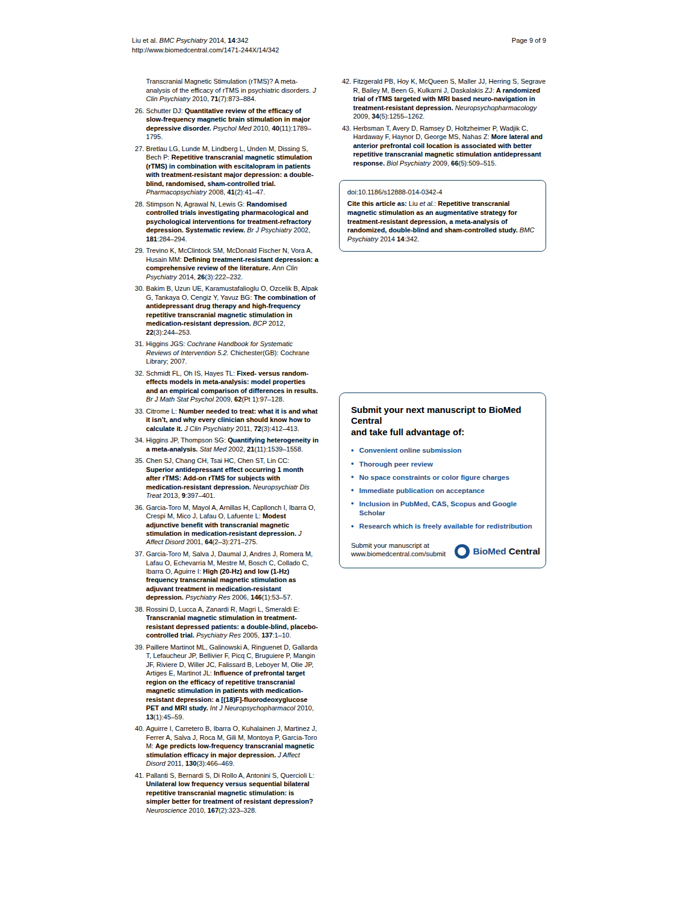Liu et al. BMC Psychiatry 2014, 14:342
http://www.biomedcentral.com/1471-244X/14/342
Page 9 of 9
Transcranial Magnetic Stimulation (rTMS)? A meta-analysis of the efficacy of rTMS in psychiatric disorders. J Clin Psychiatry 2010, 71(7):873–884.
26. Schutter DJ: Quantitative review of the efficacy of slow-frequency magnetic brain stimulation in major depressive disorder. Psychol Med 2010, 40(11):1789–1795.
27. Bretlau LG, Lunde M, Lindberg L, Unden M, Dissing S, Bech P: Repetitive transcranial magnetic stimulation (rTMS) in combination with escitalopram in patients with treatment-resistant major depression: a double-blind, randomised, sham-controlled trial. Pharmacopsychiatry 2008, 41(2):41–47.
28. Stimpson N, Agrawal N, Lewis G: Randomised controlled trials investigating pharmacological and psychological interventions for treatment-refractory depression. Systematic review. Br J Psychiatry 2002, 181:284–294.
29. Trevino K, McClintock SM, McDonald Fischer N, Vora A, Husain MM: Defining treatment-resistant depression: a comprehensive review of the literature. Ann Clin Psychiatry 2014, 26(3):222–232.
30. Bakim B, Uzun UE, Karamustafalioglu O, Ozcelik B, Alpak G, Tankaya O, Cengiz Y, Yavuz BG: The combination of antidepressant drug therapy and high-frequency repetitive transcranial magnetic stimulation in medication-resistant depression. BCP 2012, 22(3):244–253.
31. Higgins JGS: Cochrane Handbook for Systematic Reviews of Intervention 5.2. Chichester(GB): Cochrane Library; 2007.
32. Schmidt FL, Oh IS, Hayes TL: Fixed- versus random-effects models in meta-analysis: model properties and an empirical comparison of differences in results. Br J Math Stat Psychol 2009, 62(Pt 1):97–128.
33. Citrome L: Number needed to treat: what it is and what it isn’t, and why every clinician should know how to calculate it. J Clin Psychiatry 2011, 72(3):412–413.
34. Higgins JP, Thompson SG: Quantifying heterogeneity in a meta-analysis. Stat Med 2002, 21(11):1539–1558.
35. Chen SJ, Chang CH, Tsai HC, Chen ST, Lin CC: Superior antidepressant effect occurring 1 month after rTMS: Add-on rTMS for subjects with medication-resistant depression. Neuropsychiatr Dis Treat 2013, 9:397–401.
36. Garcia-Toro M, Mayol A, Arnillas H, Capllonch I, Ibarra O, Crespi M, Mico J, Lafau O, Lafuente L: Modest adjunctive benefit with transcranial magnetic stimulation in medication-resistant depression. J Affect Disord 2001, 64(2–3):271–275.
37. Garcia-Toro M, Salva J, Daumal J, Andres J, Romera M, Lafau O, Echevarria M, Mestre M, Bosch C, Collado C, Ibarra O, Aguirre I: High (20-Hz) and low (1-Hz) frequency transcranial magnetic stimulation as adjuvant treatment in medication-resistant depression. Psychiatry Res 2006, 146(1):53–57.
38. Rossini D, Lucca A, Zanardi R, Magri L, Smeraldi E: Transcranial magnetic stimulation in treatment-resistant depressed patients: a double-blind, placebo-controlled trial. Psychiatry Res 2005, 137:1–10.
39. Paillere Martinot ML, Galinowski A, Ringuenet D, Gallarda T, Lefaucheur JP, Bellivier F, Picq C, Bruguiere P, Mangin JF, Riviere D, Willer JC, Falissard B, Leboyer M, Olie JP, Artiges E, Martinot JL: Influence of prefrontal target region on the efficacy of repetitive transcranial magnetic stimulation in patients with medication-resistant depression: a [(18)F]-fluorodeoxyglucose PET and MRI study. Int J Neuropsychopharmacol 2010, 13(1):45–59.
40. Aguirre I, Carretero B, Ibarra O, Kuhalainen J, Martinez J, Ferrer A, Salva J, Roca M, Gili M, Montoya P, Garcia-Toro M: Age predicts low-frequency transcranial magnetic stimulation efficacy in major depression. J Affect Disord 2011, 130(3):466–469.
41. Pallanti S, Bernardi S, Di Rollo A, Antonini S, Quercioli L: Unilateral low frequency versus sequential bilateral repetitive transcranial magnetic stimulation: is simpler better for treatment of resistant depression? Neuroscience 2010, 167(2):323–328.
42. Fitzgerald PB, Hoy K, McQueen S, Maller JJ, Herring S, Segrave R, Bailey M, Been G, Kulkarni J, Daskalakis ZJ: A randomized trial of rTMS targeted with MRI based neuro-navigation in treatment-resistant depression. Neuropsychopharmacology 2009, 34(5):1255–1262.
43. Herbsman T, Avery D, Ramsey D, Holtzheimer P, Wadjik C, Hardaway F, Haynor D, George MS, Nahas Z: More lateral and anterior prefrontal coil location is associated with better repetitive transcranial magnetic stimulation antidepressant response. Biol Psychiatry 2009, 66(5):509–515.
doi:10.1186/s12888-014-0342-4
Cite this article as: Liu et al.: Repetitive transcranial magnetic stimulation as an augmentative strategy for treatment-resistant depression, a meta-analysis of randomized, double-blind and sham-controlled study. BMC Psychiatry 2014 14:342.
Submit your next manuscript to BioMed Central
and take full advantage of:
Convenient online submission
Thorough peer review
No space constraints or color figure charges
Immediate publication on acceptance
Inclusion in PubMed, CAS, Scopus and Google Scholar
Research which is freely available for redistribution
Submit your manuscript at
www.biomedcentral.com/submit
BioMed Central